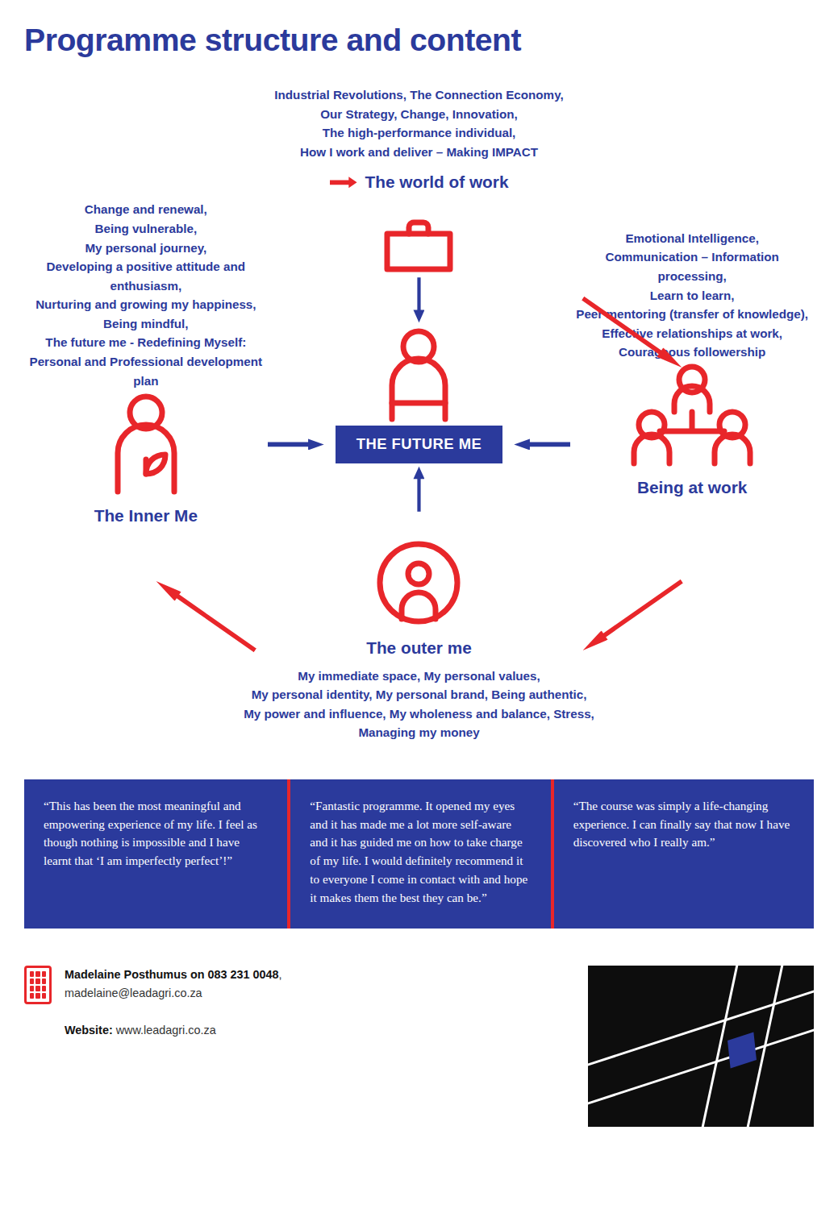Programme structure and content
Industrial Revolutions, The Connection Economy,
Our Strategy, Change, Innovation,
The high-performance individual,
How I work and deliver – Making IMPACT
The world of work
Change and renewal,
Being vulnerable,
My personal journey,
Developing a positive attitude and enthusiasm,
Nurturing and growing my happiness,
Being mindful,
The future me - Redefining Myself:
Personal and Professional development plan
The Inner Me
THE FUTURE ME
Emotional Intelligence,
Communication – Information processing,
Learn to learn,
Peer mentoring (transfer of knowledge),
Effective relationships at work,
Courageous followership
Being at work
The outer me
My immediate space, My personal values,
My personal identity, My personal brand, Being authentic,
My power and influence, My wholeness and balance, Stress,
Managing my money
“This has been the most meaningful and empowering experience of my life. I feel as though nothing is impossible and I have learnt that ‘I am imperfectly perfect’!”
“Fantastic programme. It opened my eyes and it has made me a lot more self-aware and it has guided me on how to take charge of my life. I would definitely recommend it to everyone I come in contact with and hope it makes them the best they can be.”
“The course was simply a life-changing experience. I can finally say that now I have discovered who I really am.”
Madelaine Posthumus on 083 231 0048,
madelaine@leadagri.co.za
Website: www.leadagri.co.za